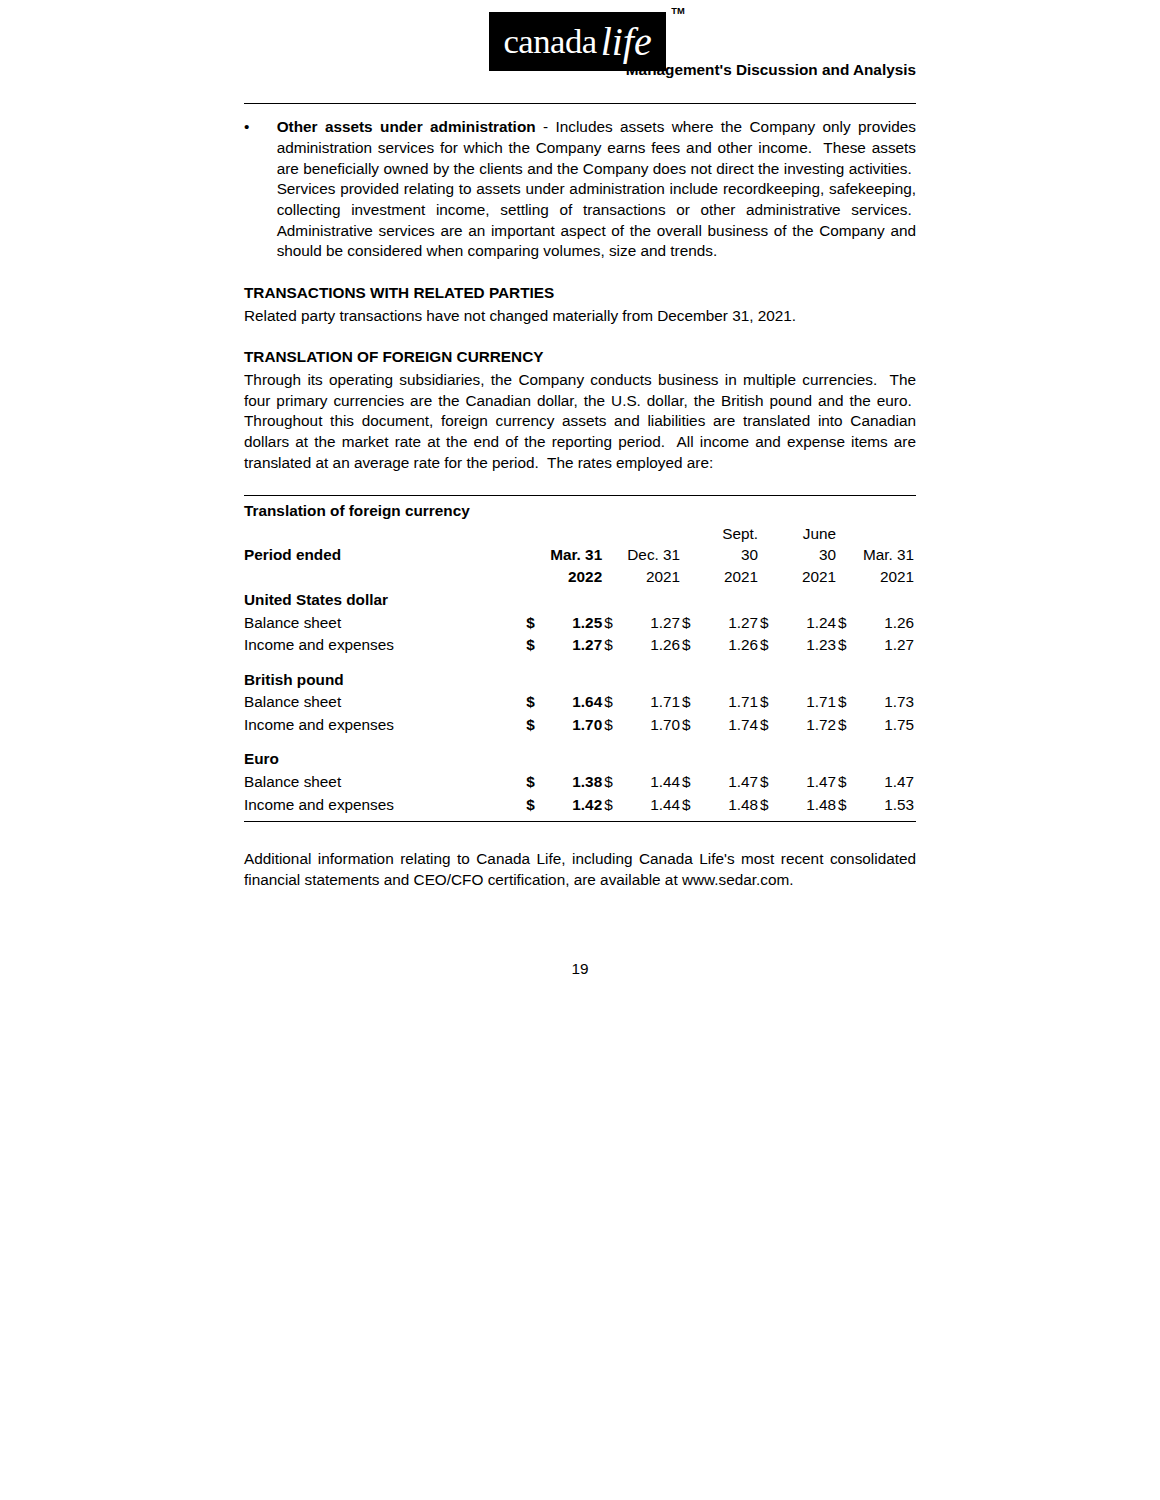canada life
TM
Management's Discussion and Analysis
•
Other assets under administration - Includes assets where the Company only provides administration services for which the Company earns fees and other income. These assets are beneficially owned by the clients and the Company does not direct the investing activities. Services provided relating to assets under administration include recordkeeping, safekeeping, collecting investment income, settling of transactions or other administrative services. Administrative services are an important aspect of the overall business of the Company and should be considered when comparing volumes, size and trends.
TRANSACTIONS WITH RELATED PARTIES
Related party transactions have not changed materially from December 31, 2021.
TRANSLATION OF FOREIGN CURRENCY
Through its operating subsidiaries, the Company conducts business in multiple currencies. The four primary currencies are the Canadian dollar, the U.S. dollar, the British pound and the euro. Throughout this document, foreign currency assets and liabilities are translated into Canadian dollars at the market rate at the end of the reporting period. All income and expense items are translated at an average rate for the period. The rates employed are:
| Translation of foreign currency | | | | | | | | | | |
| Period ended | | Mar. 31 | | Dec. 31 | | Sept. 30 | | June 30 | | Mar. 31 |
| | | 2022 | | 2021 | | 2021 | | 2021 | | 2021 |
| United States dollar | | | | | | | | | | |
| Balance sheet | $ | 1.25 | $ | 1.27 | $ | 1.27 | $ | 1.24 | $ | 1.26 |
| Income and expenses | $ | 1.27 | $ | 1.26 | $ | 1.26 | $ | 1.23 | $ | 1.27 |
| British pound | | | | | | | | | | |
| Balance sheet | $ | 1.64 | $ | 1.71 | $ | 1.71 | $ | 1.71 | $ | 1.73 |
| Income and expenses | $ | 1.70 | $ | 1.70 | $ | 1.74 | $ | 1.72 | $ | 1.75 |
| Euro | | | | | | | | | | |
| Balance sheet | $ | 1.38 | $ | 1.44 | $ | 1.47 | $ | 1.47 | $ | 1.47 |
| Income and expenses | $ | 1.42 | $ | 1.44 | $ | 1.48 | $ | 1.48 | $ | 1.53 |
Additional information relating to Canada Life, including Canada Life's most recent consolidated financial statements and CEO/CFO certification, are available at www.sedar.com.
19